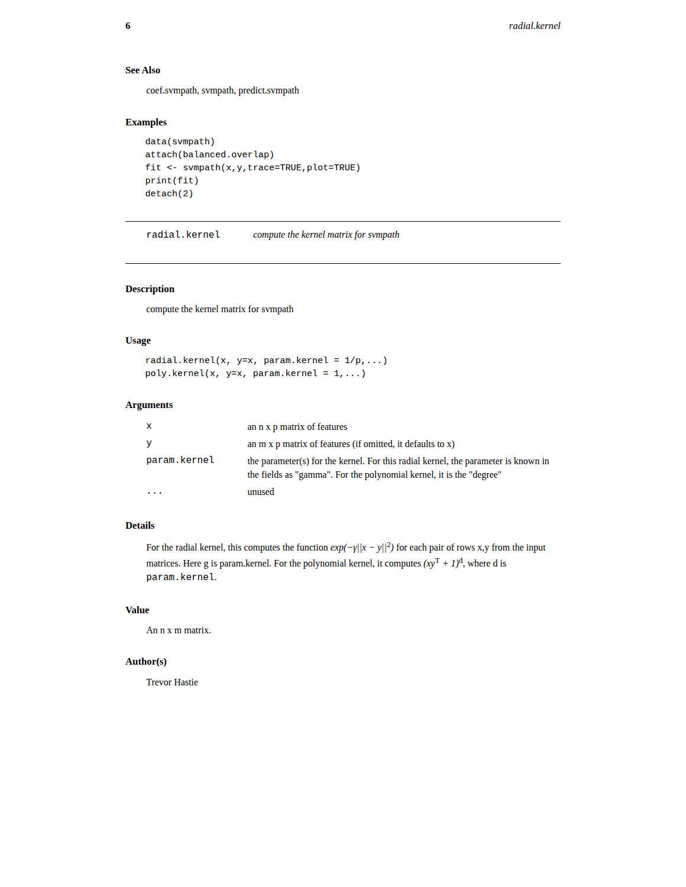6 radial.kernel
See Also
coef.svmpath, svmpath, predict.svmpath
Examples
data(svmpath)
attach(balanced.overlap)
fit <- svmpath(x,y,trace=TRUE,plot=TRUE)
print(fit)
detach(2)
radial.kernel compute the kernel matrix for svmpath
Description
compute the kernel matrix for svmpath
Usage
radial.kernel(x, y=x, param.kernel = 1/p,...)
poly.kernel(x, y=x, param.kernel = 1,...)
Arguments
| x | an n x p matrix of features |
| y | an m x p matrix of features (if omitted, it defaults to x) |
| param.kernel | the parameter(s) for the kernel. For this radial kernel, the parameter is known in the fields as "gamma". For the polynomial kernel, it is the "degree" |
| ... | unused |
Details
For the radial kernel, this computes the function exp(−γ||x − y||2) for each pair of rows x,y from the input matrices. Here g is param.kernel. For the polynomial kernel, it computes (xyT + 1)d, where d is param.kernel.
Value
An n x m matrix.
Author(s)
Trevor Hastie